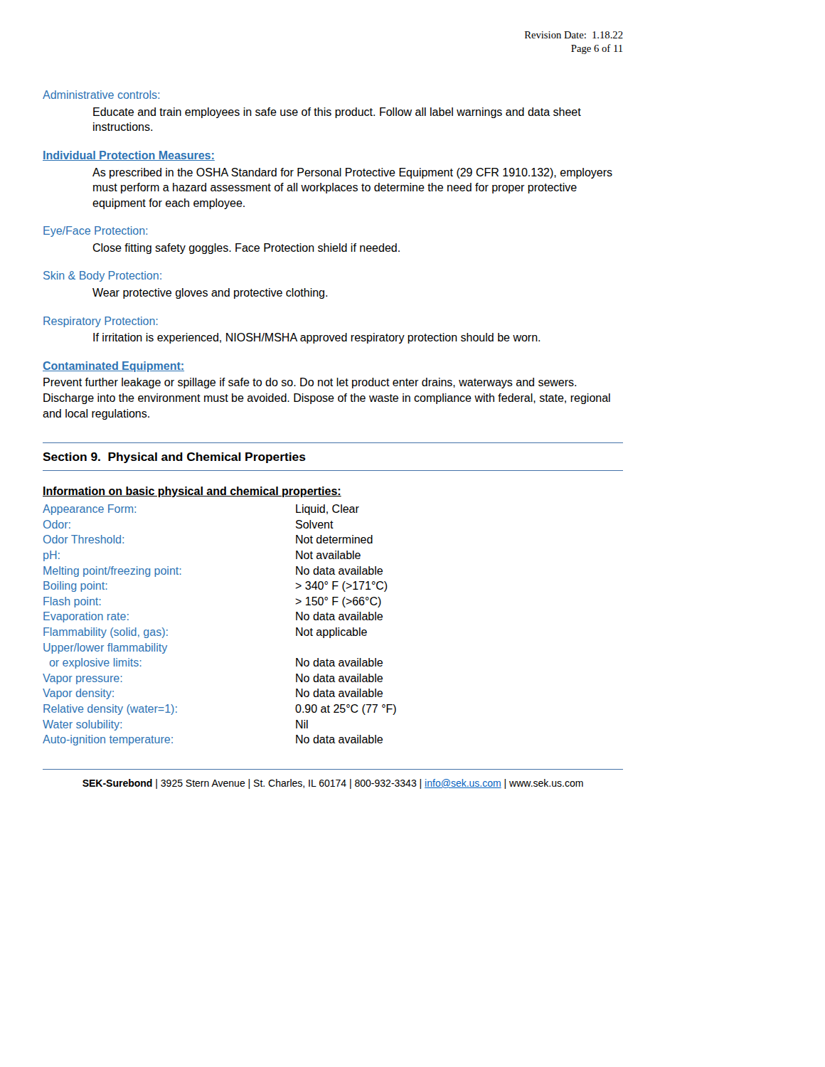Revision Date: 1.18.22
Page 6 of 11
Administrative controls:
Educate and train employees in safe use of this product. Follow all label warnings and data sheet instructions.
Individual Protection Measures:
As prescribed in the OSHA Standard for Personal Protective Equipment (29 CFR 1910.132), employers must perform a hazard assessment of all workplaces to determine the need for proper protective equipment for each employee.
Eye/Face Protection:
Close fitting safety goggles. Face Protection shield if needed.
Skin & Body Protection:
Wear protective gloves and protective clothing.
Respiratory Protection:
If irritation is experienced, NIOSH/MSHA approved respiratory protection should be worn.
Contaminated Equipment:
Prevent further leakage or spillage if safe to do so. Do not let product enter drains, waterways and sewers. Discharge into the environment must be avoided. Dispose of the waste in compliance with federal, state, regional and local regulations.
Section 9. Physical and Chemical Properties
Information on basic physical and chemical properties:
| Appearance Form: | Liquid, Clear |
| Odor: | Solvent |
| Odor Threshold: | Not determined |
| pH: | Not available |
| Melting point/freezing point: | No data available |
| Boiling point: | > 340° F (>171°C) |
| Flash point: | > 150° F (>66°C) |
| Evaporation rate: | No data available |
| Flammability (solid, gas): | Not applicable |
| Upper/lower flammability | |
| or explosive limits: | No data available |
| Vapor pressure: | No data available |
| Vapor density: | No data available |
| Relative density (water=1): | 0.90 at 25°C (77 °F) |
| Water solubility: | Nil |
| Auto-ignition temperature: | No data available |
SEK-Surebond | 3925 Stern Avenue | St. Charles, IL 60174 | 800-932-3343 | info@sek.us.com | www.sek.us.com